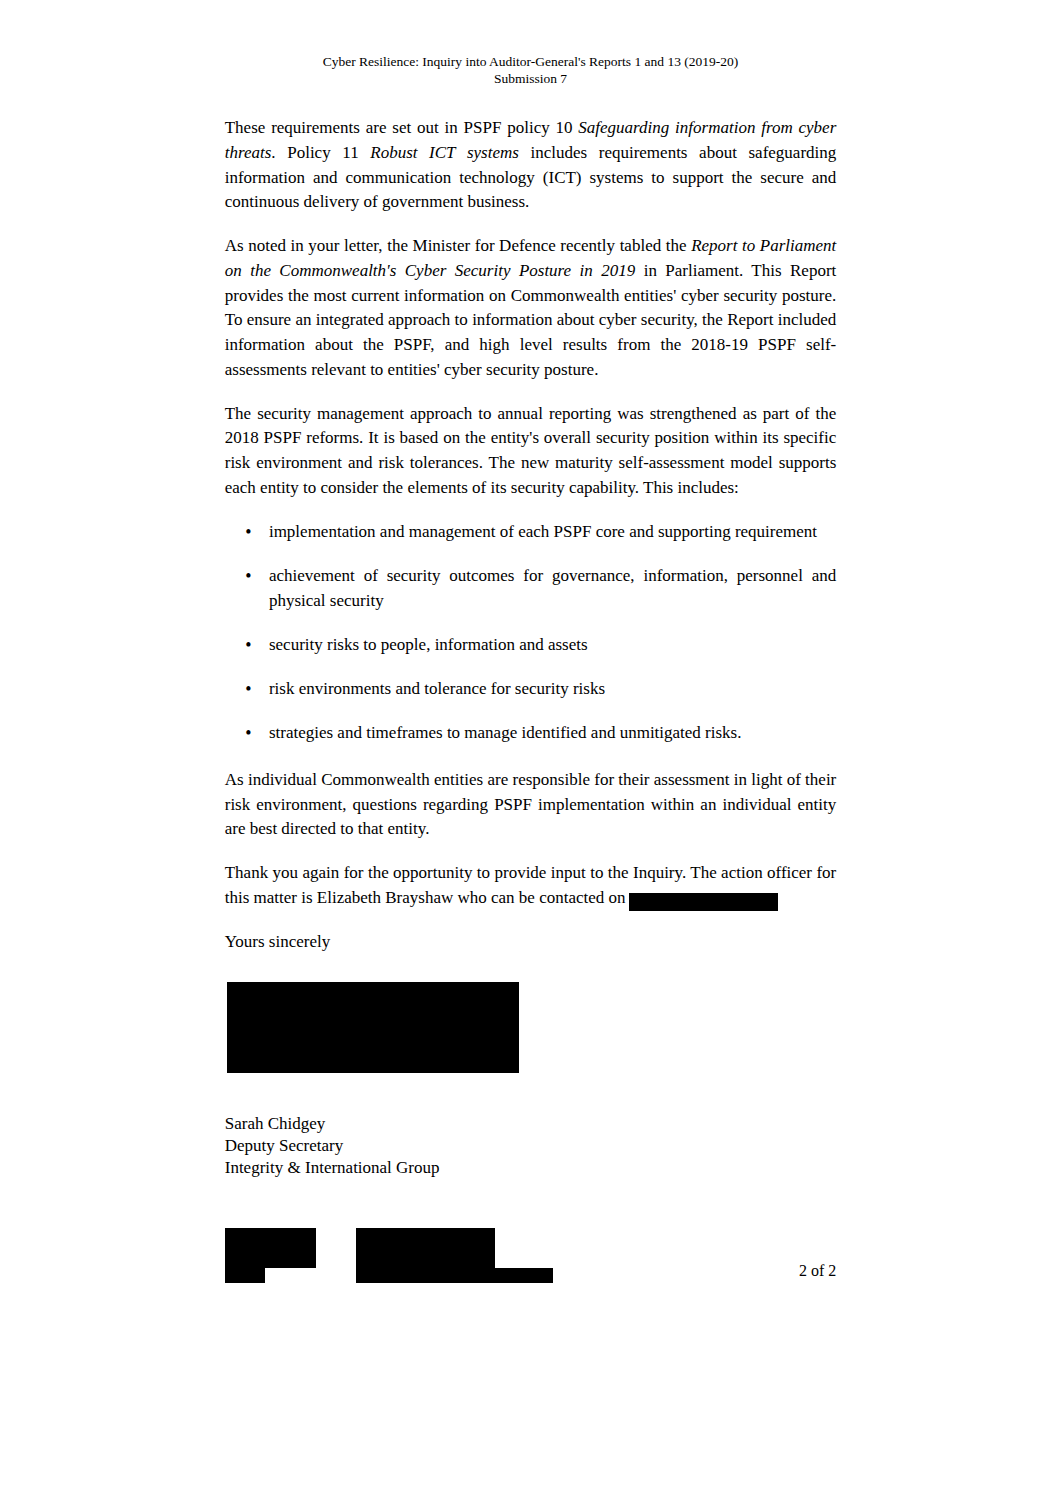Cyber Resilience: Inquiry into Auditor-General's Reports 1 and 13 (2019-20) Submission 7
These requirements are set out in PSPF policy 10 Safeguarding information from cyber threats. Policy 11 Robust ICT systems includes requirements about safeguarding information and communication technology (ICT) systems to support the secure and continuous delivery of government business.
As noted in your letter, the Minister for Defence recently tabled the Report to Parliament on the Commonwealth's Cyber Security Posture in 2019 in Parliament. This Report provides the most current information on Commonwealth entities' cyber security posture. To ensure an integrated approach to information about cyber security, the Report included information about the PSPF, and high level results from the 2018-19 PSPF self-assessments relevant to entities' cyber security posture.
The security management approach to annual reporting was strengthened as part of the 2018 PSPF reforms. It is based on the entity's overall security position within its specific risk environment and risk tolerances. The new maturity self-assessment model supports each entity to consider the elements of its security capability. This includes:
implementation and management of each PSPF core and supporting requirement
achievement of security outcomes for governance, information, personnel and physical security
security risks to people, information and assets
risk environments and tolerance for security risks
strategies and timeframes to manage identified and unmitigated risks.
As individual Commonwealth entities are responsible for their assessment in light of their risk environment, questions regarding PSPF implementation within an individual entity are best directed to that entity.
Thank you again for the opportunity to provide input to the Inquiry. The action officer for this matter is Elizabeth Brayshaw who can be contacted on
Yours sincerely
Sarah Chidgey
Deputy Secretary
Integrity & International Group
2 of 2